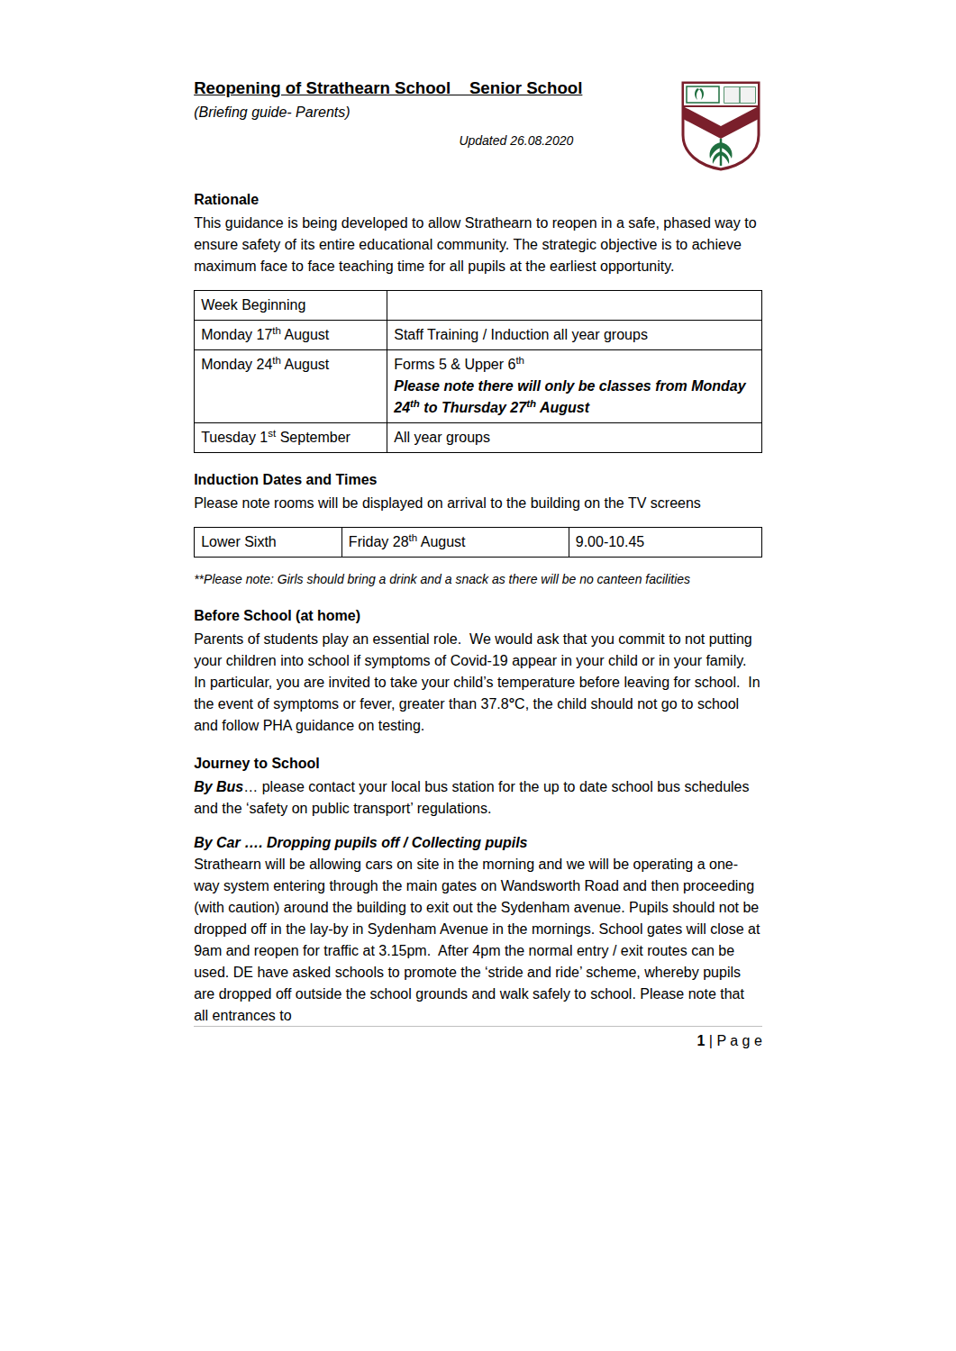Reopening of Strathearn School _ Senior School
(Briefing guide- Parents)
Updated 26.08.2020
Rationale
This guidance is being developed to allow Strathearn to reopen in a safe, phased way to ensure safety of its entire educational community. The strategic objective is to achieve maximum face to face teaching time for all pupils at the earliest opportunity.
| Week Beginning | |
| Monday 17 th August | Staff Training / Induction all year groups |
| Monday 24 th August | Forms 5 & Upper 6 th Please note there will only be classes from Monday 24 th to Thursday 27 th August |
| Tuesday 1 st September | All year groups |
Induction Dates and Times
Please note rooms will be displayed on arrival to the building on the TV screens
| Lower Sixth | Friday 28 th August | 9.00-10.45 |
**Please note: Girls should bring a drink and a snack as there will be no canteen facilities
Before School (at home)
Parents of students play an essential role. We would ask that you commit to not putting your children into school if symptoms of Covid-19 appear in your child or in your family. In particular, you are invited to take your child’s temperature before leaving for school. In the event of symptoms or fever, greater than 37.8°C, the child should not go to school and follow PHA guidance on testing.
Journey to School
By Bus… please contact your local bus station for the up to date school bus schedules and the ‘safety on public transport’ regulations.
By Car …. Dropping pupils off / Collecting pupils
Strathearn will be allowing cars on site in the morning and we will be operating a one-way system entering through the main gates on Wandsworth Road and then proceeding (with caution) around the building to exit out the Sydenham avenue. Pupils should not be dropped off in the lay-by in Sydenham Avenue in the mornings. School gates will close at 9am and reopen for traffic at 3.15pm. After 4pm the normal entry / exit routes can be used. DE have asked schools to promote the ‘stride and ride’ scheme, whereby pupils are dropped off outside the school grounds and walk safely to school. Please note that all entrances to
1 | P a g e